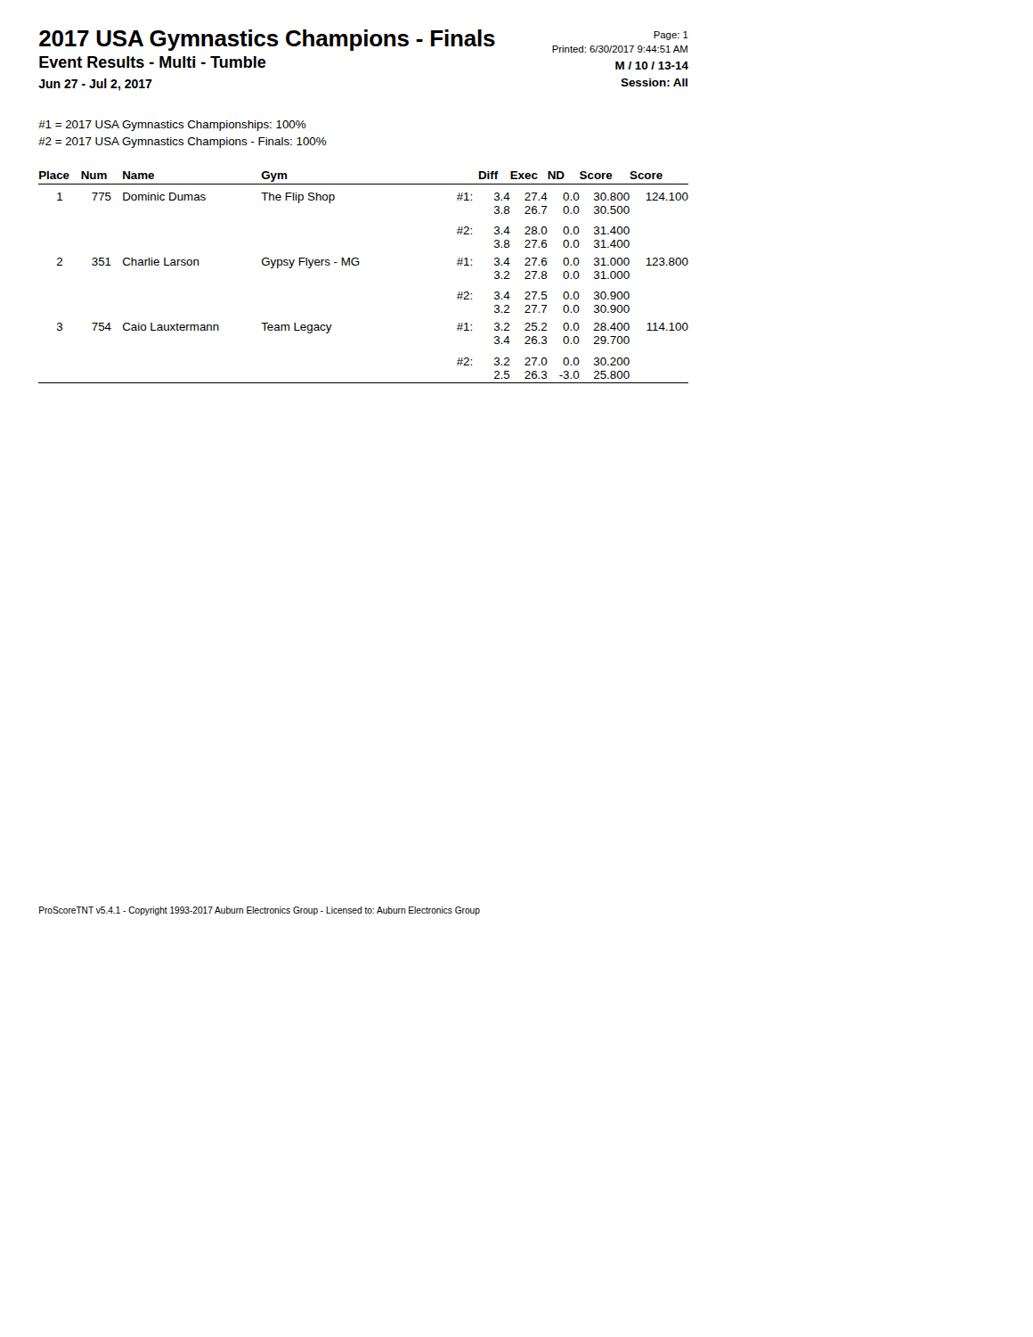Page: 1
Printed: 6/30/2017 9:44:51 AM
M / 10 / 13-14
Session: All
2017 USA Gymnastics Champions - Finals
Event Results - Multi - Tumble
Jun 27 - Jul 2, 2017
#1 = 2017 USA Gymnastics Championships: 100%
#2 = 2017 USA Gymnastics Champions - Finals: 100%
| Place | Num | Name | Gym | | Diff | Exec | ND | Score | Score |
| --- | --- | --- | --- | --- | --- | --- | --- | --- | --- |
| 1 | 775 | Dominic Dumas | The Flip Shop | #1: | 3.4 | 27.4 | 0.0 | 30.800 | 124.100 |
| | | | | | 3.8 | 26.7 | 0.0 | 30.500 | |
| | | | | #2: | 3.4 | 28.0 | 0.0 | 31.400 | |
| | | | | | 3.8 | 27.6 | 0.0 | 31.400 | |
| 2 | 351 | Charlie Larson | Gypsy Flyers - MG | #1: | 3.4 | 27.6 | 0.0 | 31.000 | 123.800 |
| | | | | | 3.2 | 27.8 | 0.0 | 31.000 | |
| | | | | #2: | 3.4 | 27.5 | 0.0 | 30.900 | |
| | | | | | 3.2 | 27.7 | 0.0 | 30.900 | |
| 3 | 754 | Caio Lauxtermann | Team Legacy | #1: | 3.2 | 25.2 | 0.0 | 28.400 | 114.100 |
| | | | | | 3.4 | 26.3 | 0.0 | 29.700 | |
| | | | | #2: | 3.2 | 27.0 | 0.0 | 30.200 | |
| | | | | | 2.5 | 26.3 | -3.0 | 25.800 | |
ProScoreTNT v5.4.1 - Copyright 1993-2017 Auburn Electronics Group - Licensed to: Auburn Electronics Group